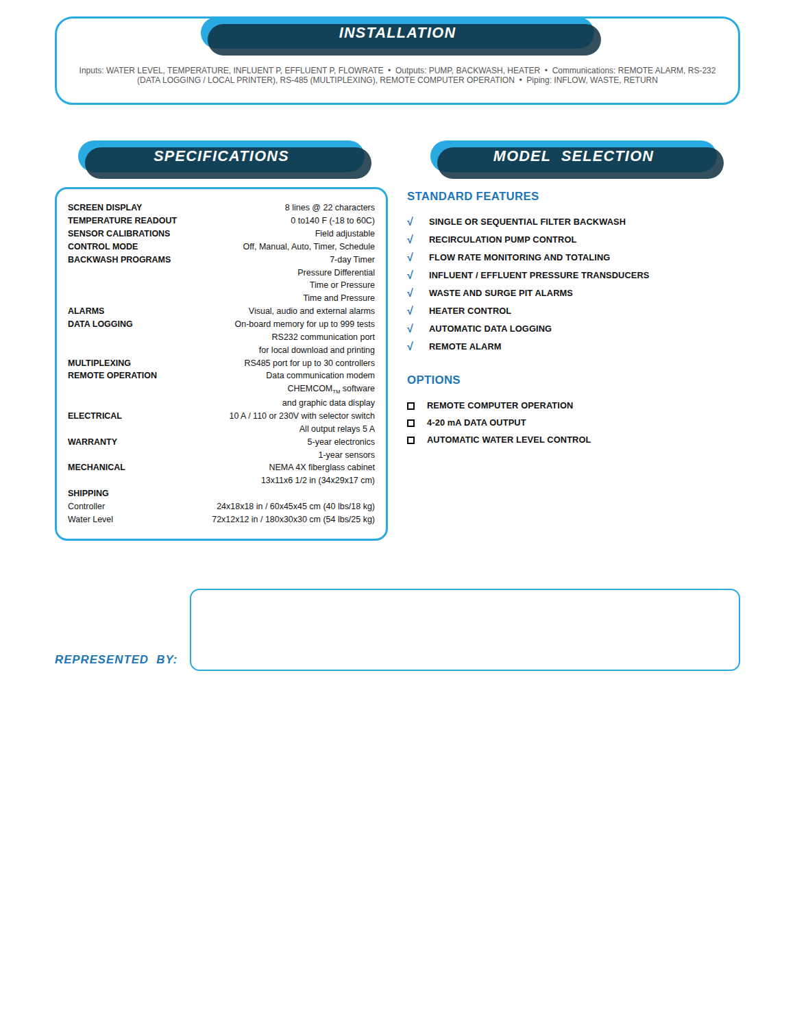INSTALLATION
Inputs: WATER LEVEL, TEMPERATURE, INFLUENT P, EFFLUENT P, FLOWRATE • Outputs: PUMP, BACKWASH, HEATER • Communications: REMOTE ALARM, RS-232 (DATA LOGGING / LOCAL PRINTER), RS-485 (MULTIPLEXING), REMOTE COMPUTER OPERATION • Piping: INFLOW, WASTE, RETURN
SPECIFICATIONS
| SCREEN DISPLAY | 8 lines @ 22 characters |
| TEMPERATURE READOUT | 0 to140 F (-18 to 60C) |
| SENSOR CALIBRATIONS | Field adjustable |
| CONTROL MODE | Off, Manual, Auto, Timer, Schedule |
| BACKWASH PROGRAMS | 7-day Timer |
| | Pressure Differential |
| | Time or Pressure |
| | Time and Pressure |
| ALARMS | Visual, audio and external alarms |
| DATA LOGGING | On-board memory for up to 999 tests |
| | RS232 communication port |
| | for local download and printing |
| MULTIPLEXING | RS485 port for up to 30 controllers |
| REMOTE OPERATION | Data communication modem |
| | CHEMCOM TM software |
| | and graphic data display |
| ELECTRICAL | 10 A / 110 or 230V with selector switch |
| | All output relays 5 A |
| WARRANTY | 5-year electronics |
| | 1-year sensors |
| MECHANICAL | NEMA 4X fiberglass cabinet |
| | 13x11x6 1/2 in (34x29x17 cm) |
| SHIPPING | |
| Controller | 24x18x18 in / 60x45x45 cm (40 lbs/18 kg) |
| Water Level | 72x12x12 in / 180x30x30 cm (54 lbs/25 kg) |
MODEL SELECTION
STANDARD FEATURES
√SINGLE OR SEQUENTIAL FILTER BACKWASH
√RECIRCULATION PUMP CONTROL
√FLOW RATE MONITORING AND TOTALING
√INFLUENT / EFFLUENT PRESSURE TRANSDUCERS
√WASTE AND SURGE PIT ALARMS
√HEATER CONTROL
√AUTOMATIC DATA LOGGING
√REMOTE ALARM
OPTIONS
REMOTE COMPUTER OPERATION
4-20 mA DATA OUTPUT
AUTOMATIC WATER LEVEL CONTROL
REPRESENTED BY: